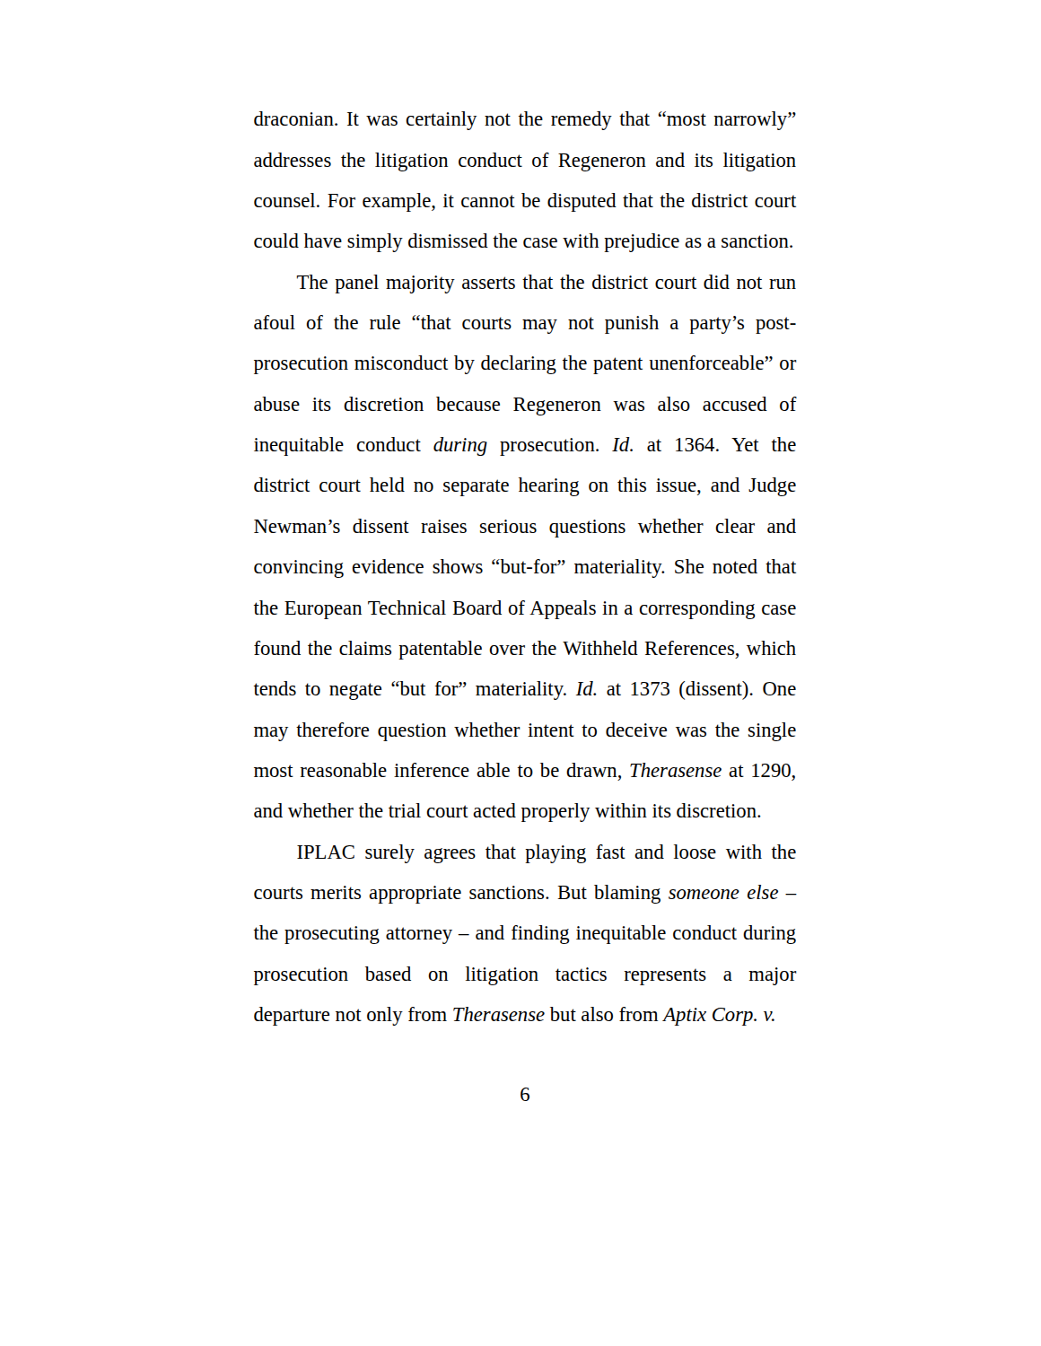draconian. It was certainly not the remedy that “most narrowly” addresses the litigation conduct of Regeneron and its litigation counsel. For example, it cannot be disputed that the district court could have simply dismissed the case with prejudice as a sanction.
The panel majority asserts that the district court did not run afoul of the rule “that courts may not punish a party’s post-prosecution misconduct by declaring the patent unenforceable” or abuse its discretion because Regeneron was also accused of inequitable conduct during prosecution. Id. at 1364. Yet the district court held no separate hearing on this issue, and Judge Newman’s dissent raises serious questions whether clear and convincing evidence shows “but-for” materiality. She noted that the European Technical Board of Appeals in a corresponding case found the claims patentable over the Withheld References, which tends to negate “but for” materiality. Id. at 1373 (dissent). One may therefore question whether intent to deceive was the single most reasonable inference able to be drawn, Therasense at 1290, and whether the trial court acted properly within its discretion.
IPLAC surely agrees that playing fast and loose with the courts merits appropriate sanctions. But blaming someone else – the prosecuting attorney – and finding inequitable conduct during prosecution based on litigation tactics represents a major departure not only from Therasense but also from Aptix Corp. v.
6